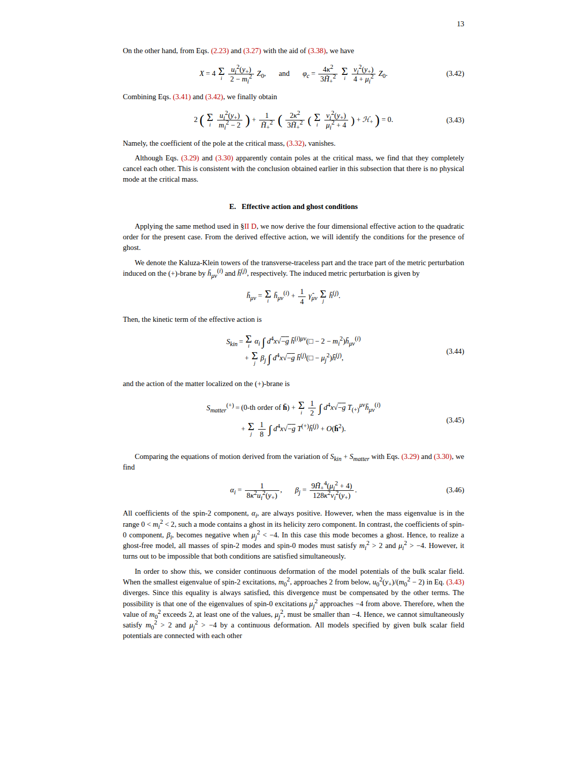13
On the other hand, from Eqs. (2.23) and (3.27) with the aid of (3.38), we have
X = 4 Σi ui2(y+) 2 − mi2 Z0, and φc = 4κ23H̃+2 Σi vi2(y+) 4 + μi2 Z0. (3.42)
Combining Eqs. (3.41) and (3.42), we finally obtain
2 ( Σi ui2(y+) mi2 − 2 ) + 1 H̃+2 ( 2κ23H̃+2 ( Σi vi2(y+) μi2 + 4 ) + ℋ+ ) = 0. (3.43)
Namely, the coefficient of the pole at the critical mass, (3.32), vanishes.
Although Eqs. (3.29) and (3.30) apparently contain poles at the critical mass, we find that they completely cancel each other. This is consistent with the conclusion obtained earlier in this subsection that there is no physical mode at the critical mass.
E. Effective action and ghost conditions
Applying the same method used in §II D, we now derive the four dimensional effective action to the quadratic order for the present case. From the derived effective action, we will identify the conditions for the presence of ghost.
We denote the Kaluza-Klein towers of the transverse-traceless part and the trace part of the metric perturbation induced on the (+)-brane by h̄μν(i) and h̄(j), respectively. The induced metric perturbation is given by
h̄μν = Σi h̄μν(i) + 14 γ̂μν Σj h̄(j).
Then, the kinetic term of the effective action is
| S kin | = | Σ i α i ∫ d 4 x √ − g h̄ ( i ) μν (□ − 2 − m i 2 ) h̄ μν ( i ) |
| | | + Σ j β j ∫ d 4 x √ − g h̄ ( j ) (□ − μ j 2 ) h̄ ( j ) , |
(3.44)
and the action of the matter localized on the (+)-brane is
| S matter (+) | = | (0-th order of h̄ ) + Σ i 1 2 ∫ d 4 x √ − g T (+) μν h̄ μν ( i ) |
| | | + Σ j 1 8 ∫ d 4 x √ − g T (+) h̄ ( j ) + O ( h̄ 2 ). |
(3.45)
Comparing the equations of motion derived from the variation of Skin + Smatter with Eqs. (3.29) and (3.30), we find
αi = 18κ2ui2(y+), βj = 9H̃+4(μi2 + 4) 128κ2vi2(y+). (3.46)
All coefficients of the spin-2 component, αi, are always positive. However, when the mass eigenvalue is in the range 0 < mi2 < 2, such a mode contains a ghost in its helicity zero component. In contrast, the coefficients of spin-0 component, βi, becomes negative when μj2 < −4. In this case this mode becomes a ghost. Hence, to realize a ghost-free model, all masses of spin-2 modes and spin-0 modes must satisfy mi2 > 2 and μi2 > −4. However, it turns out to be impossible that both conditions are satisfied simultaneously.
In order to show this, we consider continuous deformation of the model potentials of the bulk scalar field. When the smallest eigenvalue of spin-2 excitations, m02, approaches 2 from below, u02(y+)/(m02 − 2) in Eq. (3.43) diverges. Since this equality is always satisfied, this divergence must be compensated by the other terms. The possibility is that one of the eigenvalues of spin-0 excitations μj2 approaches −4 from above. Therefore, when the value of m02 exceeds 2, at least one of the values, μj2, must be smaller than −4. Hence, we cannot simultaneously satisfy m02 > 2 and μj2 > −4 by a continuous deformation. All models specified by given bulk scalar field potentials are connected with each other